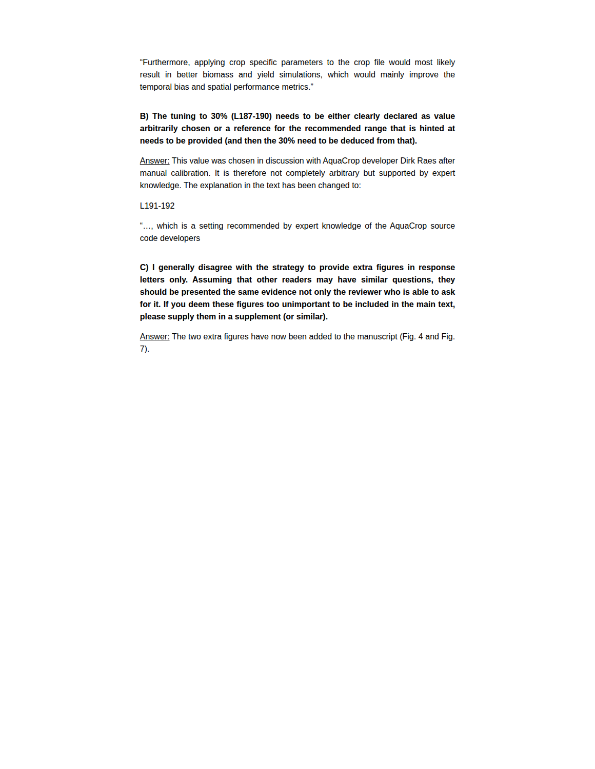“Furthermore, applying crop specific parameters to the crop file would most likely result in better biomass and yield simulations, which would mainly improve the temporal bias and spatial performance metrics.”
B) The tuning to 30% (L187-190) needs to be either clearly declared as value arbitrarily chosen or a reference for the recommended range that is hinted at needs to be provided (and then the 30% need to be deduced from that).
Answer: This value was chosen in discussion with AquaCrop developer Dirk Raes after manual calibration. It is therefore not completely arbitrary but supported by expert knowledge. The explanation in the text has been changed to:
L191-192
“…, which is a setting recommended by expert knowledge of the AquaCrop source code developers
C) I generally disagree with the strategy to provide extra figures in response letters only. Assuming that other readers may have similar questions, they should be presented the same evidence not only the reviewer who is able to ask for it. If you deem these figures too unimportant to be included in the main text, please supply them in a supplement (or similar).
Answer: The two extra figures have now been added to the manuscript (Fig. 4 and Fig. 7).